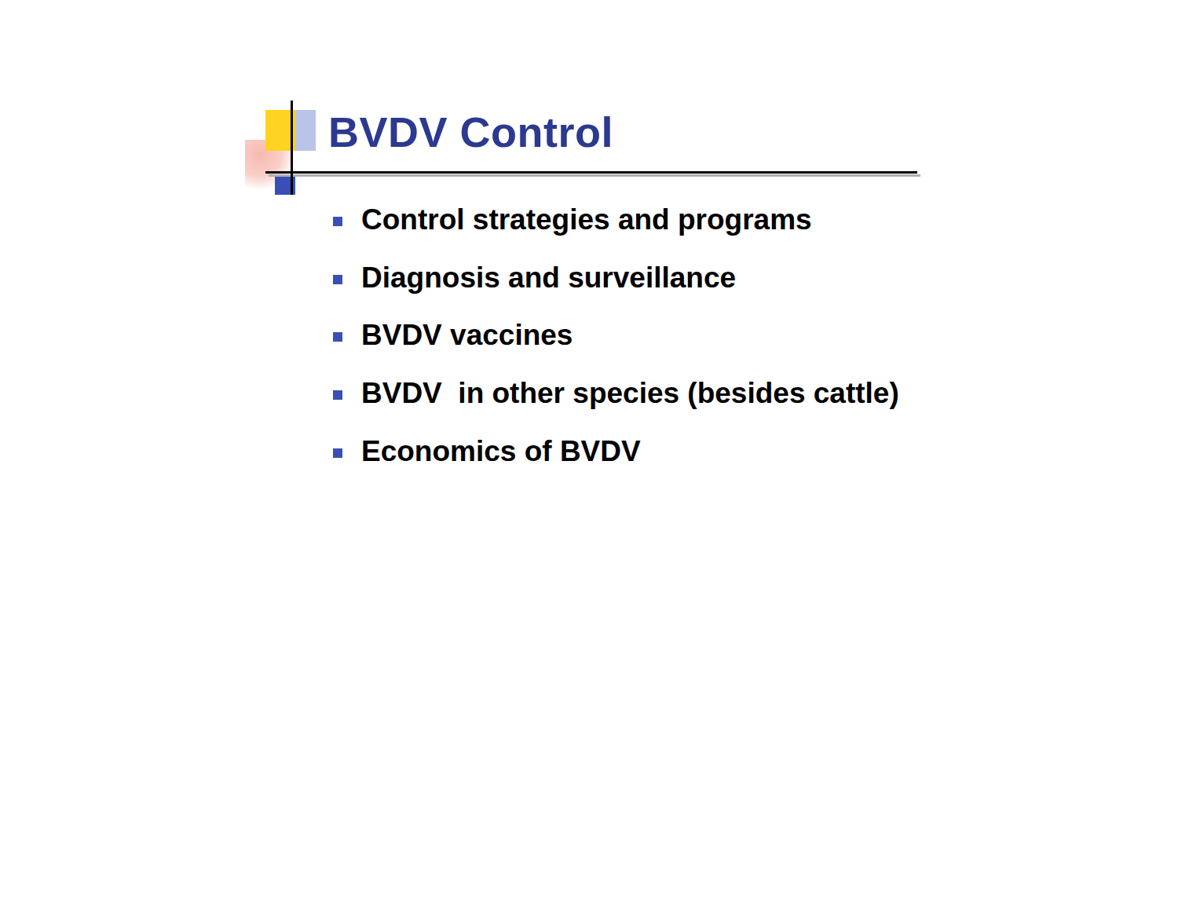BVDV Control
Control strategies and programs
Diagnosis and surveillance
BVDV vaccines
BVDV in other species (besides cattle)
Economics of BVDV